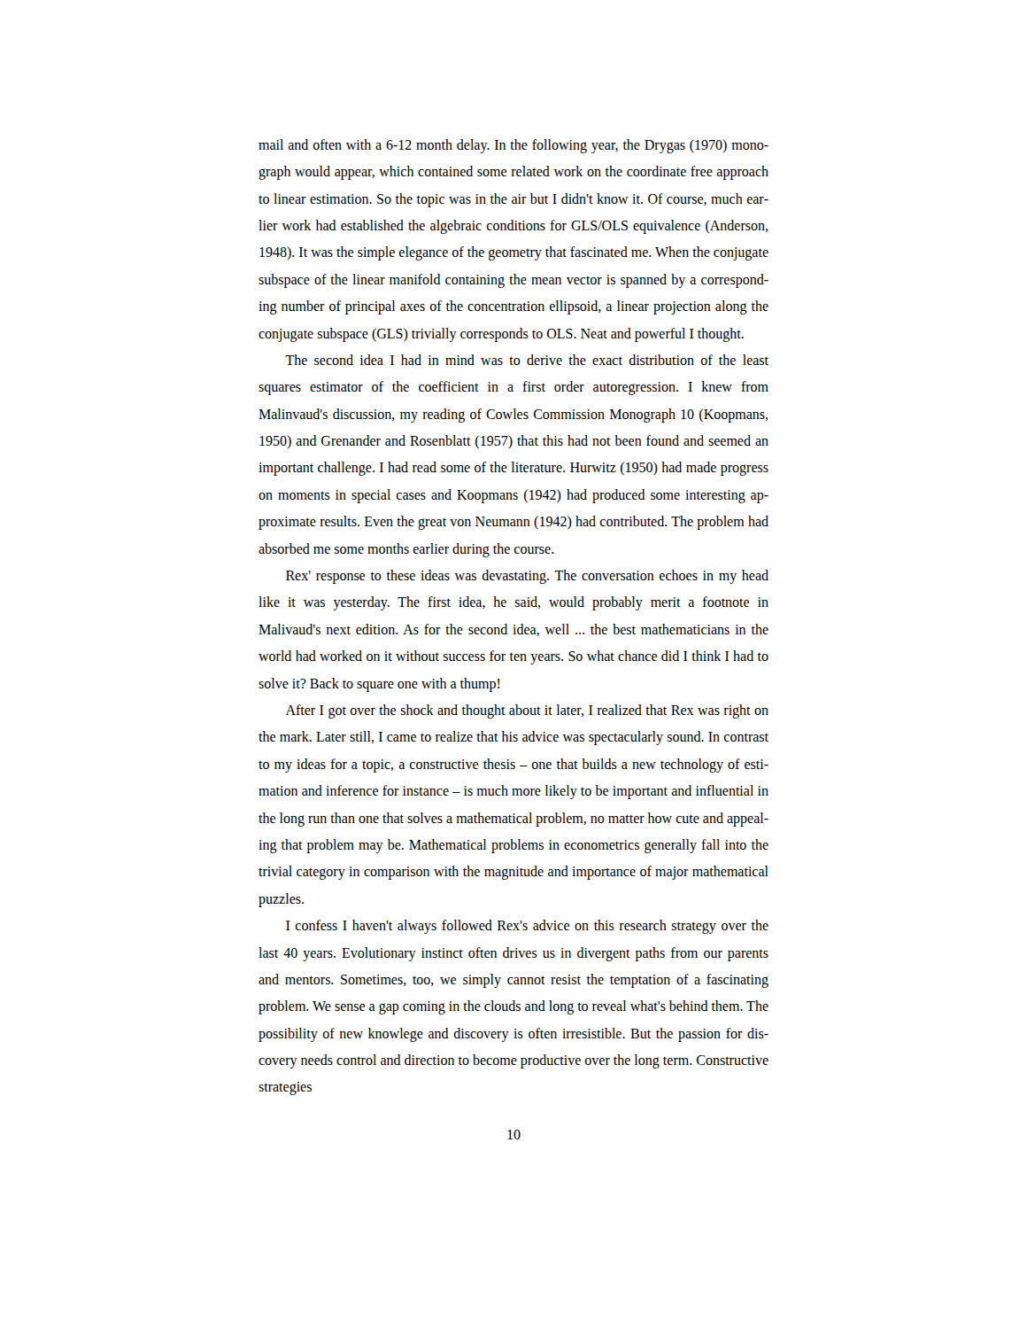mail and often with a 6-12 month delay. In the following year, the Drygas (1970) monograph would appear, which contained some related work on the coordinate free approach to linear estimation. So the topic was in the air but I didn't know it. Of course, much earlier work had established the algebraic conditions for GLS/OLS equivalence (Anderson, 1948). It was the simple elegance of the geometry that fascinated me. When the conjugate subspace of the linear manifold containing the mean vector is spanned by a corresponding number of principal axes of the concentration ellipsoid, a linear projection along the conjugate subspace (GLS) trivially corresponds to OLS. Neat and powerful I thought.
The second idea I had in mind was to derive the exact distribution of the least squares estimator of the coefficient in a first order autoregression. I knew from Malinvaud's discussion, my reading of Cowles Commission Monograph 10 (Koopmans, 1950) and Grenander and Rosenblatt (1957) that this had not been found and seemed an important challenge. I had read some of the literature. Hurwitz (1950) had made progress on moments in special cases and Koopmans (1942) had produced some interesting approximate results. Even the great von Neumann (1942) had contributed. The problem had absorbed me some months earlier during the course.
Rex' response to these ideas was devastating. The conversation echoes in my head like it was yesterday. The first idea, he said, would probably merit a footnote in Malivaud's next edition. As for the second idea, well ... the best mathematicians in the world had worked on it without success for ten years. So what chance did I think I had to solve it? Back to square one with a thump!
After I got over the shock and thought about it later, I realized that Rex was right on the mark. Later still, I came to realize that his advice was spectacularly sound. In contrast to my ideas for a topic, a constructive thesis – one that builds a new technology of estimation and inference for instance – is much more likely to be important and influential in the long run than one that solves a mathematical problem, no matter how cute and appealing that problem may be. Mathematical problems in econometrics generally fall into the trivial category in comparison with the magnitude and importance of major mathematical puzzles.
I confess I haven't always followed Rex's advice on this research strategy over the last 40 years. Evolutionary instinct often drives us in divergent paths from our parents and mentors. Sometimes, too, we simply cannot resist the temptation of a fascinating problem. We sense a gap coming in the clouds and long to reveal what's behind them. The possibility of new knowlege and discovery is often irresistible. But the passion for discovery needs control and direction to become productive over the long term. Constructive strategies
10